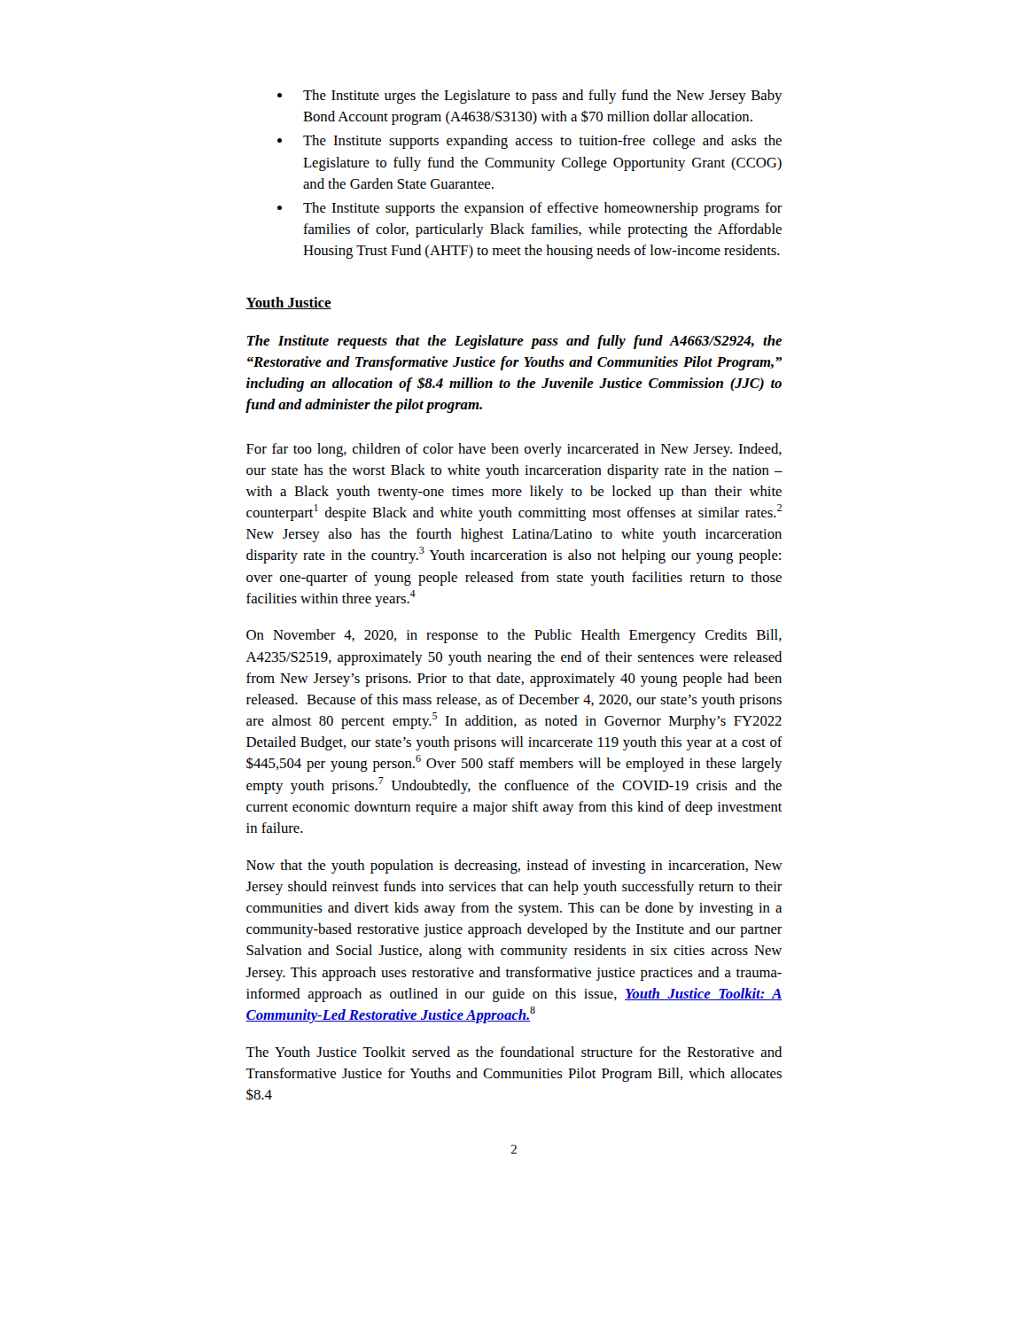The Institute urges the Legislature to pass and fully fund the New Jersey Baby Bond Account program (A4638/S3130) with a $70 million dollar allocation.
The Institute supports expanding access to tuition-free college and asks the Legislature to fully fund the Community College Opportunity Grant (CCOG) and the Garden State Guarantee.
The Institute supports the expansion of effective homeownership programs for families of color, particularly Black families, while protecting the Affordable Housing Trust Fund (AHTF) to meet the housing needs of low-income residents.
Youth Justice
The Institute requests that the Legislature pass and fully fund A4663/S2924, the “Restorative and Transformative Justice for Youths and Communities Pilot Program,” including an allocation of $8.4 million to the Juvenile Justice Commission (JJC) to fund and administer the pilot program.
For far too long, children of color have been overly incarcerated in New Jersey. Indeed, our state has the worst Black to white youth incarceration disparity rate in the nation – with a Black youth twenty-one times more likely to be locked up than their white counterpart1 despite Black and white youth committing most offenses at similar rates.2 New Jersey also has the fourth highest Latina/Latino to white youth incarceration disparity rate in the country.3 Youth incarceration is also not helping our young people: over one-quarter of young people released from state youth facilities return to those facilities within three years.4
On November 4, 2020, in response to the Public Health Emergency Credits Bill, A4235/S2519, approximately 50 youth nearing the end of their sentences were released from New Jersey’s prisons. Prior to that date, approximately 40 young people had been released. Because of this mass release, as of December 4, 2020, our state’s youth prisons are almost 80 percent empty.5 In addition, as noted in Governor Murphy’s FY2022 Detailed Budget, our state’s youth prisons will incarcerate 119 youth this year at a cost of $445,504 per young person.6 Over 500 staff members will be employed in these largely empty youth prisons.7 Undoubtedly, the confluence of the COVID-19 crisis and the current economic downturn require a major shift away from this kind of deep investment in failure.
Now that the youth population is decreasing, instead of investing in incarceration, New Jersey should reinvest funds into services that can help youth successfully return to their communities and divert kids away from the system. This can be done by investing in a community-based restorative justice approach developed by the Institute and our partner Salvation and Social Justice, along with community residents in six cities across New Jersey. This approach uses restorative and transformative justice practices and a trauma-informed approach as outlined in our guide on this issue, Youth Justice Toolkit: A Community-Led Restorative Justice Approach.8
The Youth Justice Toolkit served as the foundational structure for the Restorative and Transformative Justice for Youths and Communities Pilot Program Bill, which allocates $8.4
2